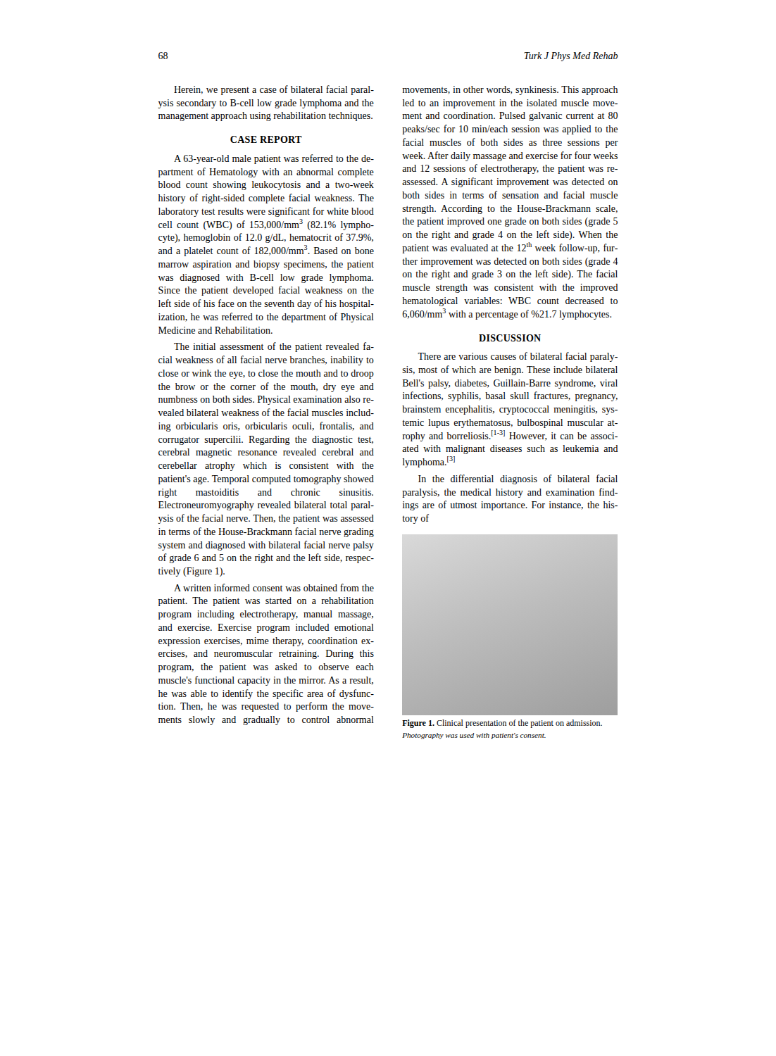68 Turk J Phys Med Rehab
Herein, we present a case of bilateral facial paralysis secondary to B-cell low grade lymphoma and the management approach using rehabilitation techniques.
Case Report
A 63-year-old male patient was referred to the department of Hematology with an abnormal complete blood count showing leukocytosis and a two-week history of right-sided complete facial weakness. The laboratory test results were significant for white blood cell count (WBC) of 153,000/mm3 (82.1% lymphocyte), hemoglobin of 12.0 g/dL, hematocrit of 37.9%, and a platelet count of 182,000/mm3. Based on bone marrow aspiration and biopsy specimens, the patient was diagnosed with B-cell low grade lymphoma. Since the patient developed facial weakness on the left side of his face on the seventh day of his hospitalization, he was referred to the department of Physical Medicine and Rehabilitation.
The initial assessment of the patient revealed facial weakness of all facial nerve branches, inability to close or wink the eye, to close the mouth and to droop the brow or the corner of the mouth, dry eye and numbness on both sides. Physical examination also revealed bilateral weakness of the facial muscles including orbicularis oris, orbicularis oculi, frontalis, and corrugator supercilii. Regarding the diagnostic test, cerebral magnetic resonance revealed cerebral and cerebellar atrophy which is consistent with the patient's age. Temporal computed tomography showed right mastoiditis and chronic sinusitis. Electroneuromyography revealed bilateral total paralysis of the facial nerve. Then, the patient was assessed in terms of the House-Brackmann facial nerve grading system and diagnosed with bilateral facial nerve palsy of grade 6 and 5 on the right and the left side, respectively (Figure 1).
A written informed consent was obtained from the patient. The patient was started on a rehabilitation program including electrotherapy, manual massage, and exercise. Exercise program included emotional expression exercises, mime therapy, coordination exercises, and neuromuscular retraining. During this program, the patient was asked to observe each muscle's functional capacity in the mirror. As a result, he was able to identify the specific area of dysfunction. Then, he was requested to perform the movements slowly and gradually to control abnormal movements, in other words, synkinesis. This approach led to an improvement in the isolated muscle movement and coordination. Pulsed galvanic current at 80 peaks/sec for 10 min/each session was applied to the facial muscles of both sides as three sessions per week. After daily massage and exercise for four weeks and 12 sessions of electrotherapy, the patient was re-assessed. A significant improvement was detected on both sides in terms of sensation and facial muscle strength. According to the House-Brackmann scale, the patient improved one grade on both sides (grade 5 on the right and grade 4 on the left side). When the patient was evaluated at the 12th week follow-up, further improvement was detected on both sides (grade 4 on the right and grade 3 on the left side). The facial muscle strength was consistent with the improved hematological variables: WBC count decreased to 6,060/mm3 with a percentage of %21.7 lymphocytes.
Discussion
There are various causes of bilateral facial paralysis, most of which are benign. These include bilateral Bell's palsy, diabetes, Guillain-Barre syndrome, viral infections, syphilis, basal skull fractures, pregnancy, brainstem encephalitis, cryptococcal meningitis, systemic lupus erythematosus, bulbospinal muscular atrophy and borreliosis.[1-3] However, it can be associated with malignant diseases such as leukemia and lymphoma.[3]
In the differential diagnosis of bilateral facial paralysis, the medical history and examination findings are of utmost importance. For instance, the history of
Figure 1. Clinical presentation of the patient on admission. Photography was used with patient's consent.